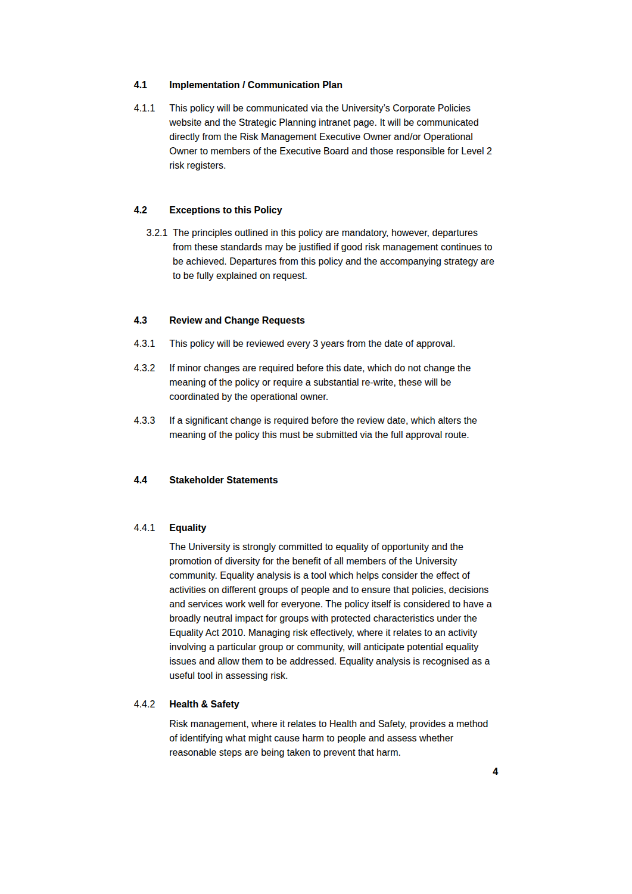4.1
Implementation / Communication Plan
4.1.1
This policy will be communicated via the University’s Corporate Policies website and the Strategic Planning intranet page. It will be communicated directly from the Risk Management Executive Owner and/or Operational Owner to members of the Executive Board and those responsible for Level 2 risk registers.
4.2
Exceptions to this Policy
3.2.1
The principles outlined in this policy are mandatory, however, departures from these standards may be justified if good risk management continues to be achieved. Departures from this policy and the accompanying strategy are to be fully explained on request.
4.3
Review and Change Requests
4.3.1
This policy will be reviewed every 3 years from the date of approval.
4.3.2
If minor changes are required before this date, which do not change the meaning of the policy or require a substantial re-write, these will be coordinated by the operational owner.
4.3.3
If a significant change is required before the review date, which alters the meaning of the policy this must be submitted via the full approval route.
4.4
Stakeholder Statements
4.4.1
Equality
The University is strongly committed to equality of opportunity and the promotion of diversity for the benefit of all members of the University community. Equality analysis is a tool which helps consider the effect of activities on different groups of people and to ensure that policies, decisions and services work well for everyone. The policy itself is considered to have a broadly neutral impact for groups with protected characteristics under the Equality Act 2010. Managing risk effectively, where it relates to an activity involving a particular group or community, will anticipate potential equality issues and allow them to be addressed. Equality analysis is recognised as a useful tool in assessing risk.
4.4.2
Health & Safety
Risk management, where it relates to Health and Safety, provides a method of identifying what might cause harm to people and assess whether reasonable steps are being taken to prevent that harm.
4